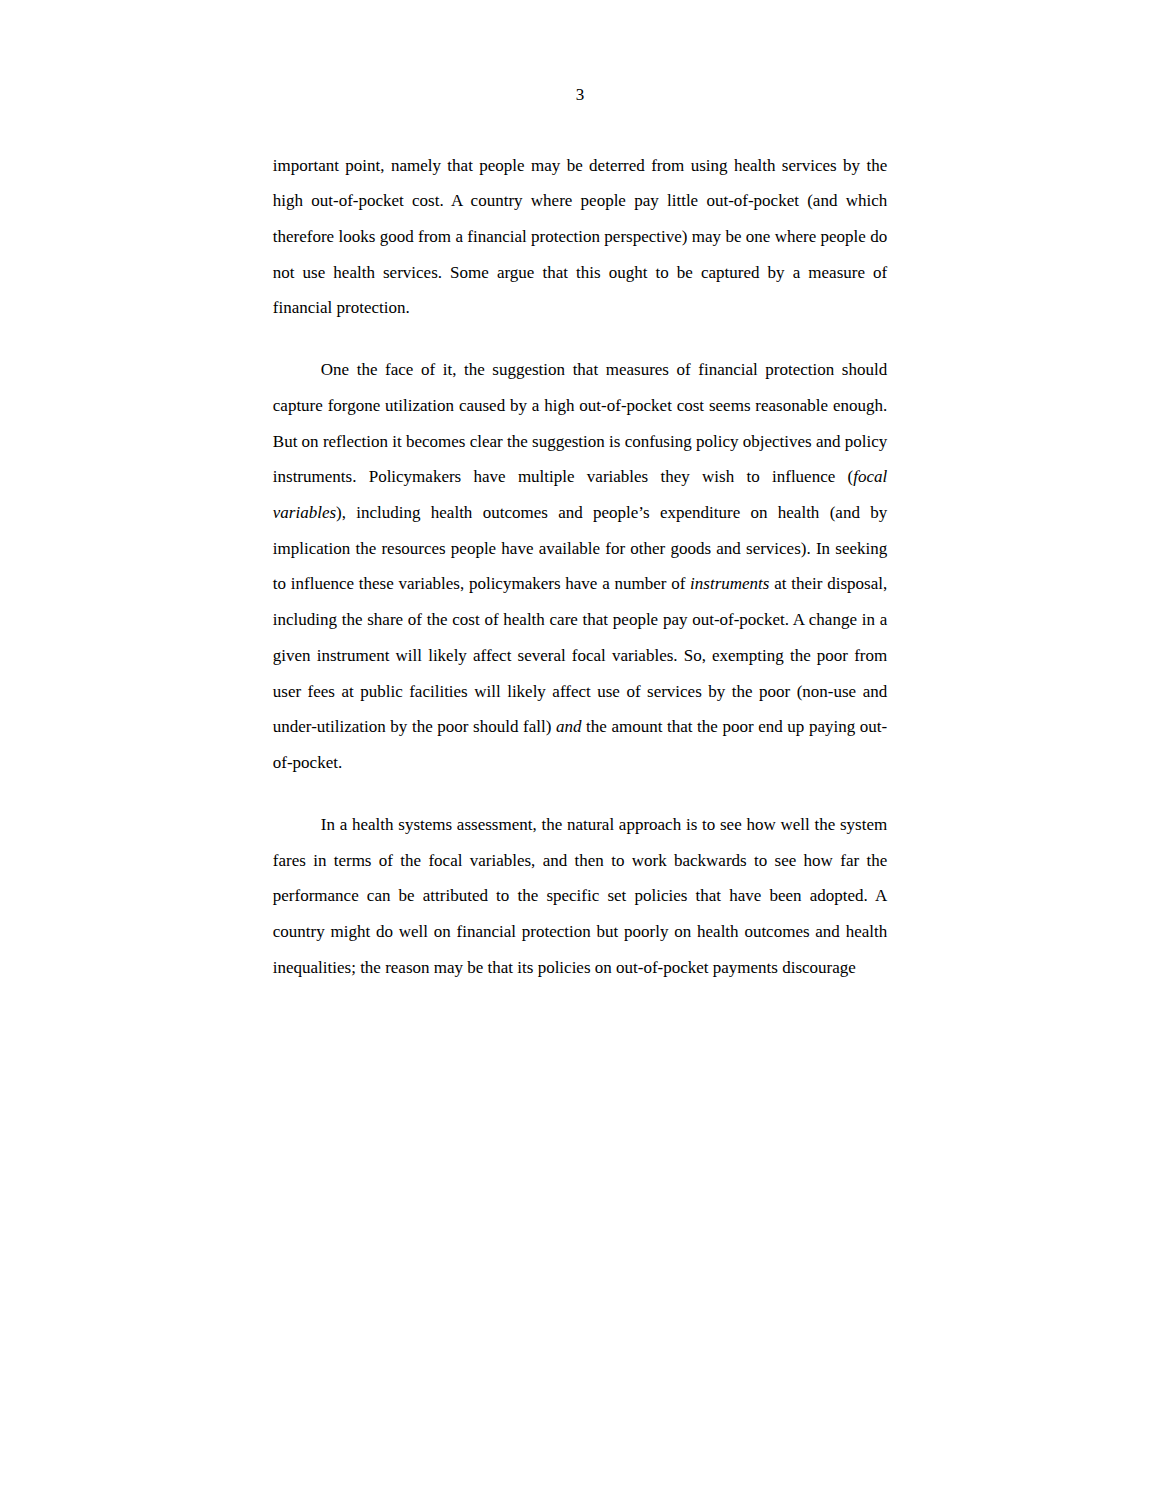3
important point, namely that people may be deterred from using health services by the high out-of-pocket cost. A country where people pay little out-of-pocket (and which therefore looks good from a financial protection perspective) may be one where people do not use health services. Some argue that this ought to be captured by a measure of financial protection.
One the face of it, the suggestion that measures of financial protection should capture forgone utilization caused by a high out-of-pocket cost seems reasonable enough. But on reflection it becomes clear the suggestion is confusing policy objectives and policy instruments. Policymakers have multiple variables they wish to influence (focal variables), including health outcomes and people’s expenditure on health (and by implication the resources people have available for other goods and services). In seeking to influence these variables, policymakers have a number of instruments at their disposal, including the share of the cost of health care that people pay out-of-pocket. A change in a given instrument will likely affect several focal variables. So, exempting the poor from user fees at public facilities will likely affect use of services by the poor (non-use and under-utilization by the poor should fall) and the amount that the poor end up paying out-of-pocket.
In a health systems assessment, the natural approach is to see how well the system fares in terms of the focal variables, and then to work backwards to see how far the performance can be attributed to the specific set policies that have been adopted. A country might do well on financial protection but poorly on health outcomes and health inequalities; the reason may be that its policies on out-of-pocket payments discourage